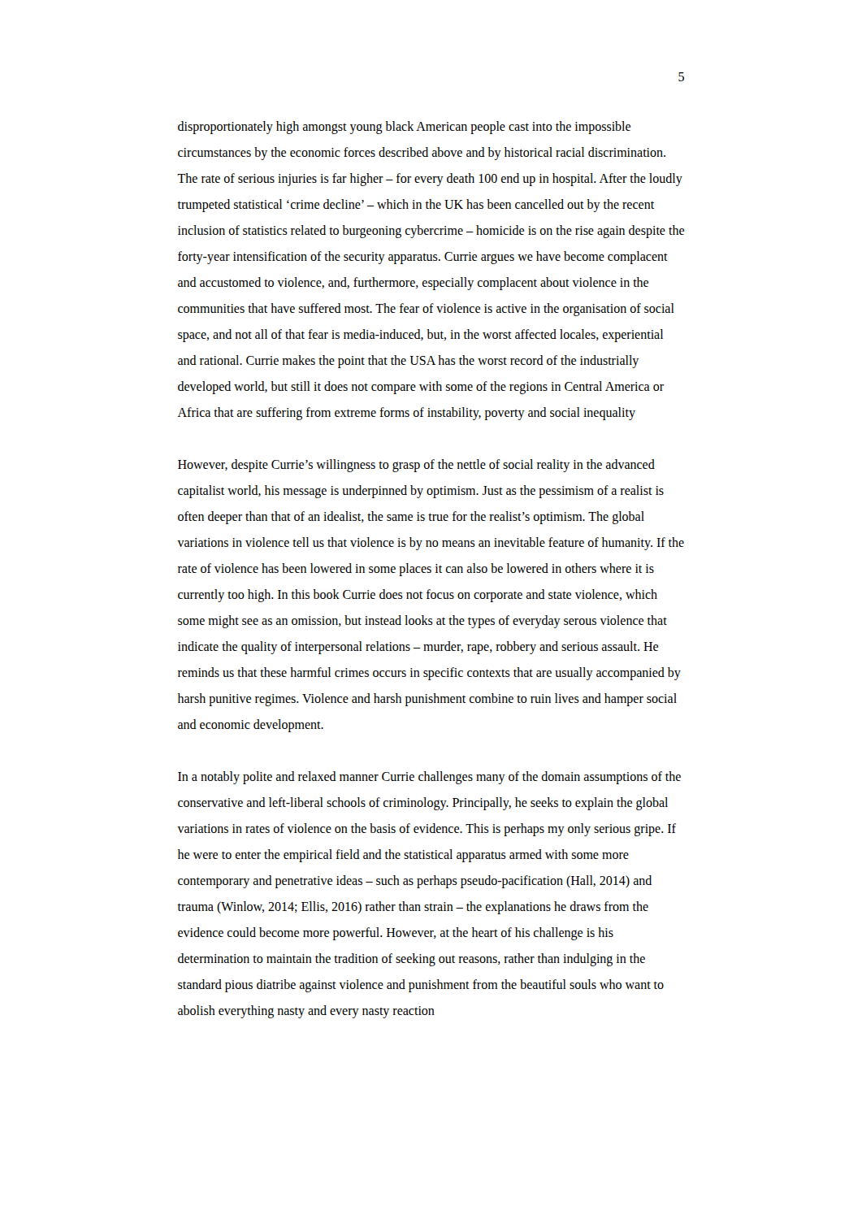5
disproportionately high amongst young black American people cast into the impossible circumstances by the economic forces described above and by historical racial discrimination. The rate of serious injuries is far higher – for every death 100 end up in hospital. After the loudly trumpeted statistical ‘crime decline’ – which in the UK has been cancelled out by the recent inclusion of statistics related to burgeoning cybercrime – homicide is on the rise again despite the forty-year intensification of the security apparatus. Currie argues we have become complacent and accustomed to violence, and, furthermore, especially complacent about violence in the communities that have suffered most. The fear of violence is active in the organisation of social space, and not all of that fear is media-induced, but, in the worst affected locales, experiential and rational. Currie makes the point that the USA has the worst record of the industrially developed world, but still it does not compare with some of the regions in Central America or Africa that are suffering from extreme forms of instability, poverty and social inequality
However, despite Currie’s willingness to grasp of the nettle of social reality in the advanced capitalist world, his message is underpinned by optimism. Just as the pessimism of a realist is often deeper than that of an idealist, the same is true for the realist’s optimism. The global variations in violence tell us that violence is by no means an inevitable feature of humanity. If the rate of violence has been lowered in some places it can also be lowered in others where it is currently too high. In this book Currie does not focus on corporate and state violence, which some might see as an omission, but instead looks at the types of everyday serous violence that indicate the quality of interpersonal relations – murder, rape, robbery and serious assault. He reminds us that these harmful crimes occurs in specific contexts that are usually accompanied by harsh punitive regimes. Violence and harsh punishment combine to ruin lives and hamper social and economic development.
In a notably polite and relaxed manner Currie challenges many of the domain assumptions of the conservative and left-liberal schools of criminology. Principally, he seeks to explain the global variations in rates of violence on the basis of evidence. This is perhaps my only serious gripe. If he were to enter the empirical field and the statistical apparatus armed with some more contemporary and penetrative ideas – such as perhaps pseudo-pacification (Hall, 2014) and trauma (Winlow, 2014; Ellis, 2016) rather than strain – the explanations he draws from the evidence could become more powerful. However, at the heart of his challenge is his determination to maintain the tradition of seeking out reasons, rather than indulging in the standard pious diatribe against violence and punishment from the beautiful souls who want to abolish everything nasty and every nasty reaction